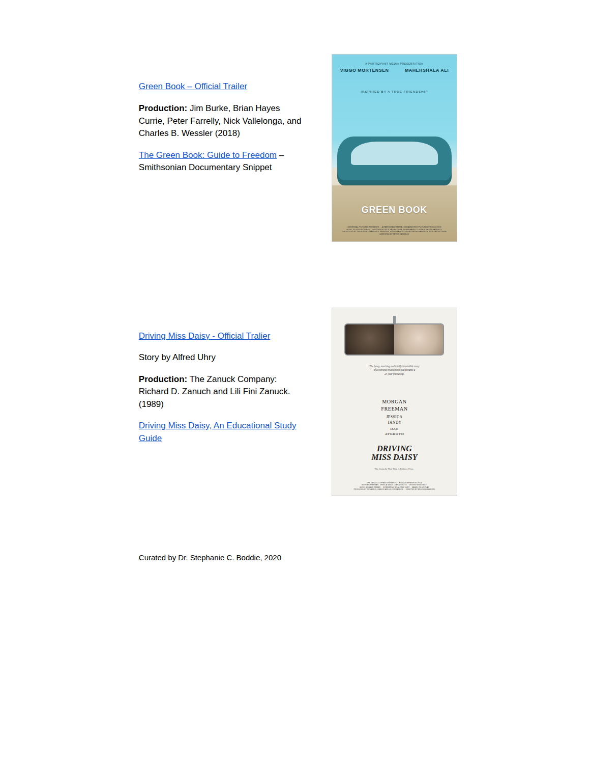Green Book – Official Trailer
Production: Jim Burke, Brian Hayes Currie, Peter Farrelly, Nick Vallelonga, and Charles B. Wessler (2018)
The Green Book: Guide to Freedom – Smithsonian Documentary Snippet
A PARTICIPANT MEDIA PRESENTATION
VIGGO MORTENSEN MAHERSHALA ALI
INSPIRED BY A TRUE FRIENDSHIP
GREEN BOOK
UNIVERSAL PICTURES PRESENTS · A PARTICIPANT MEDIA / DREAMWORKS PICTURES PRODUCTION
MUSIC BY KRIS BOWERS · WRITTEN BY NICK VALLELONGA, BRIAN HAYES CURRIE & PETER FARRELLY
PRODUCED BY JIM BURKE, CHARLES B. WESSLER, BRIAN HAYES CURRIE, PETER FARRELLY, NICK VALLELONGA
DIRECTED BY PETER FARRELLY
Green Book (2018) theatrical poster
Driving Miss Daisy - Official Tralier
Story by Alfred Uhry
Production: The Zanuck Company: Richard D. Zanuch and Lili Fini Zanuck. (1989)
Driving Miss Daisy, An Educational Study Guide
The funny, touching and totally irresistible story
of a working relationship that became a
25-year friendship.
MORGAN
FREEMAN
JESSICA
TANDY
DAN
AYKROYD
DRIVING
MISS DAISY
The Comedy That Won A Pulitzer Prize.
THE ZANUCK COMPANY PRESENTS · A BRUCE BERESFORD FILM
MORGAN FREEMAN JESSICA TANDY DAN AYKROYD "DRIVING MISS DAISY"
MUSIC BY HANS ZIMMER · SCREENPLAY BY ALFRED UHRY · BASED ON HIS PLAY
PRODUCED BY RICHARD D. ZANUCK AND LILI FINI ZANUCK · DIRECTED BY BRUCE BERESFORD
Driving Miss Daisy (1989) theatrical poster
Curated by Dr. Stephanie C. Boddie, 2020